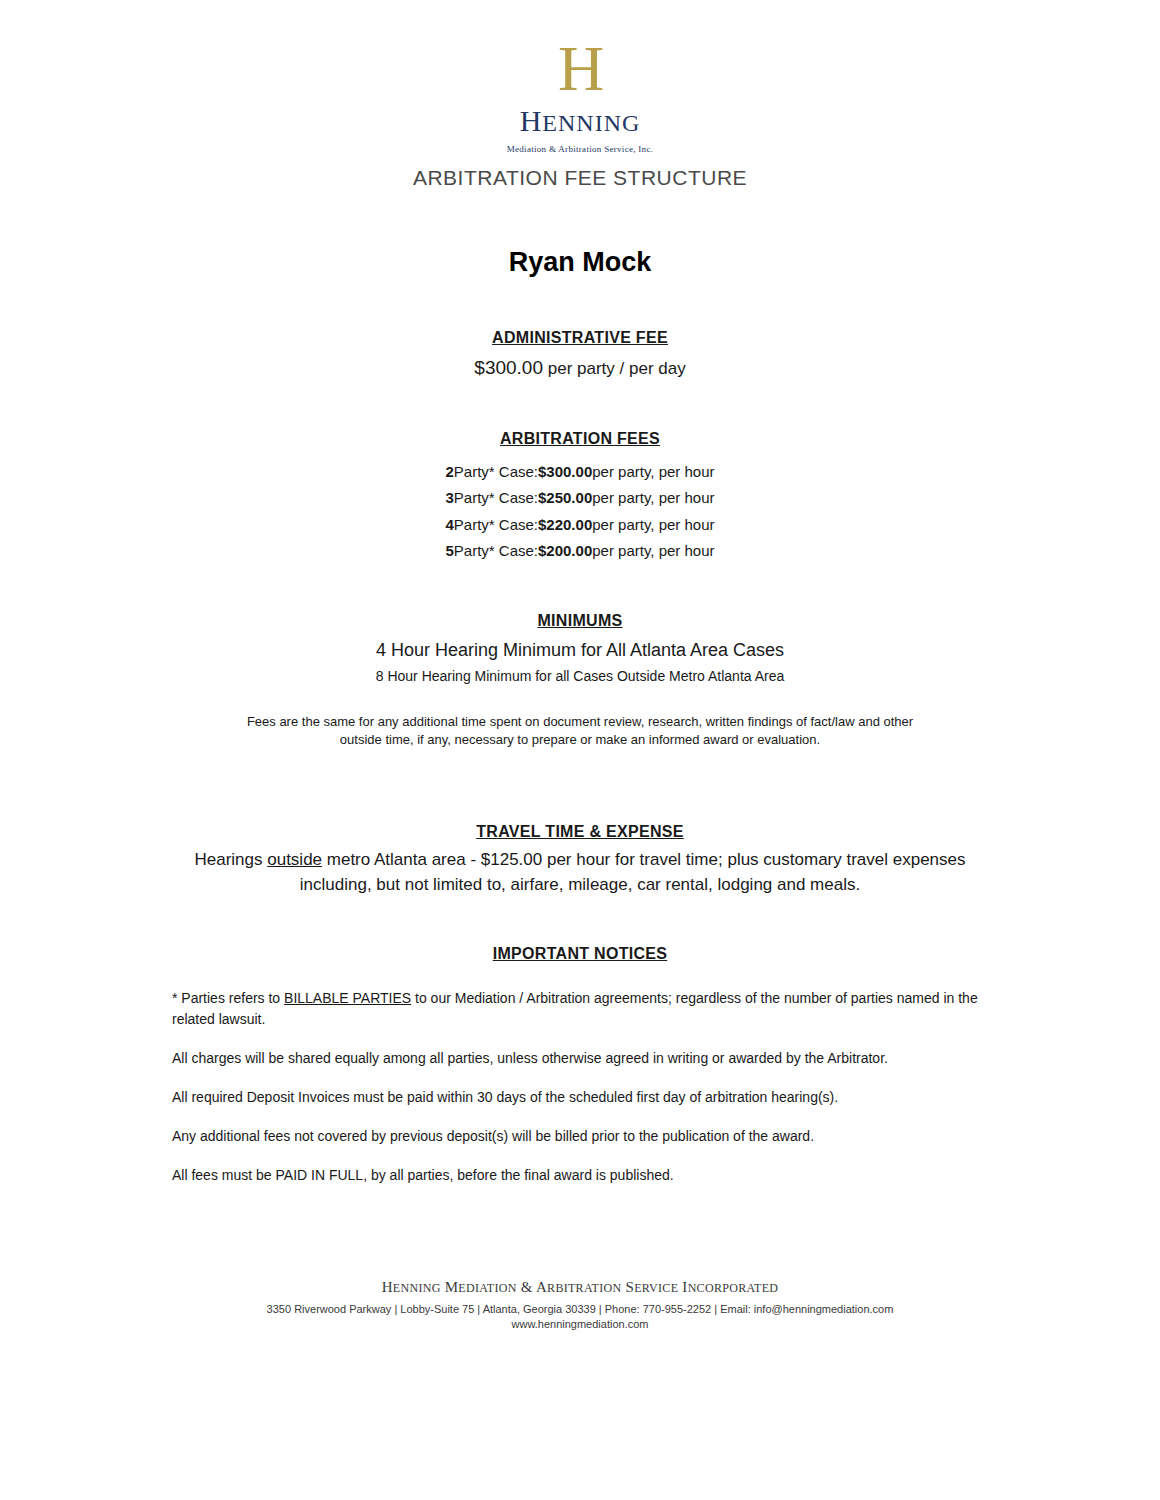H
HENNING
Mediation & Arbitration Service, Inc.
ARBITRATION FEE STRUCTURE
Ryan Mock
ADMINISTRATIVE FEE
$300.00 per party / per day
ARBITRATION FEES
| 2 | Party* Case: | $300.00 | per party, per hour |
| 3 | Party* Case: | $250.00 | per party, per hour |
| 4 | Party* Case: | $220.00 | per party, per hour |
| 5 | Party* Case: | $200.00 | per party, per hour |
MINIMUMS
4 Hour Hearing Minimum for All Atlanta Area Cases
8 Hour Hearing Minimum for all Cases Outside Metro Atlanta Area
Fees are the same for any additional time spent on document review, research, written findings of fact/law and other outside time, if any, necessary to prepare or make an informed award or evaluation.
TRAVEL TIME & EXPENSE
Hearings outside metro Atlanta area - $125.00 per hour for travel time; plus customary travel expenses including, but not limited to, airfare, mileage, car rental, lodging and meals.
IMPORTANT NOTICES
* Parties refers to BILLABLE PARTIES to our Mediation / Arbitration agreements; regardless of the number of parties named in the related lawsuit.
All charges will be shared equally among all parties, unless otherwise agreed in writing or awarded by the Arbitrator.
All required Deposit Invoices must be paid within 30 days of the scheduled first day of arbitration hearing(s).
Any additional fees not covered by previous deposit(s) will be billed prior to the publication of the award.
All fees must be PAID IN FULL, by all parties, before the final award is published.
HENNING MEDIATION & ARBITRATION SERVICE INCORPORATED
3350 Riverwood Parkway | Lobby-Suite 75 | Atlanta, Georgia 30339 | Phone: 770-955-2252 | Email: info@henningmediation.com
www.henningmediation.com